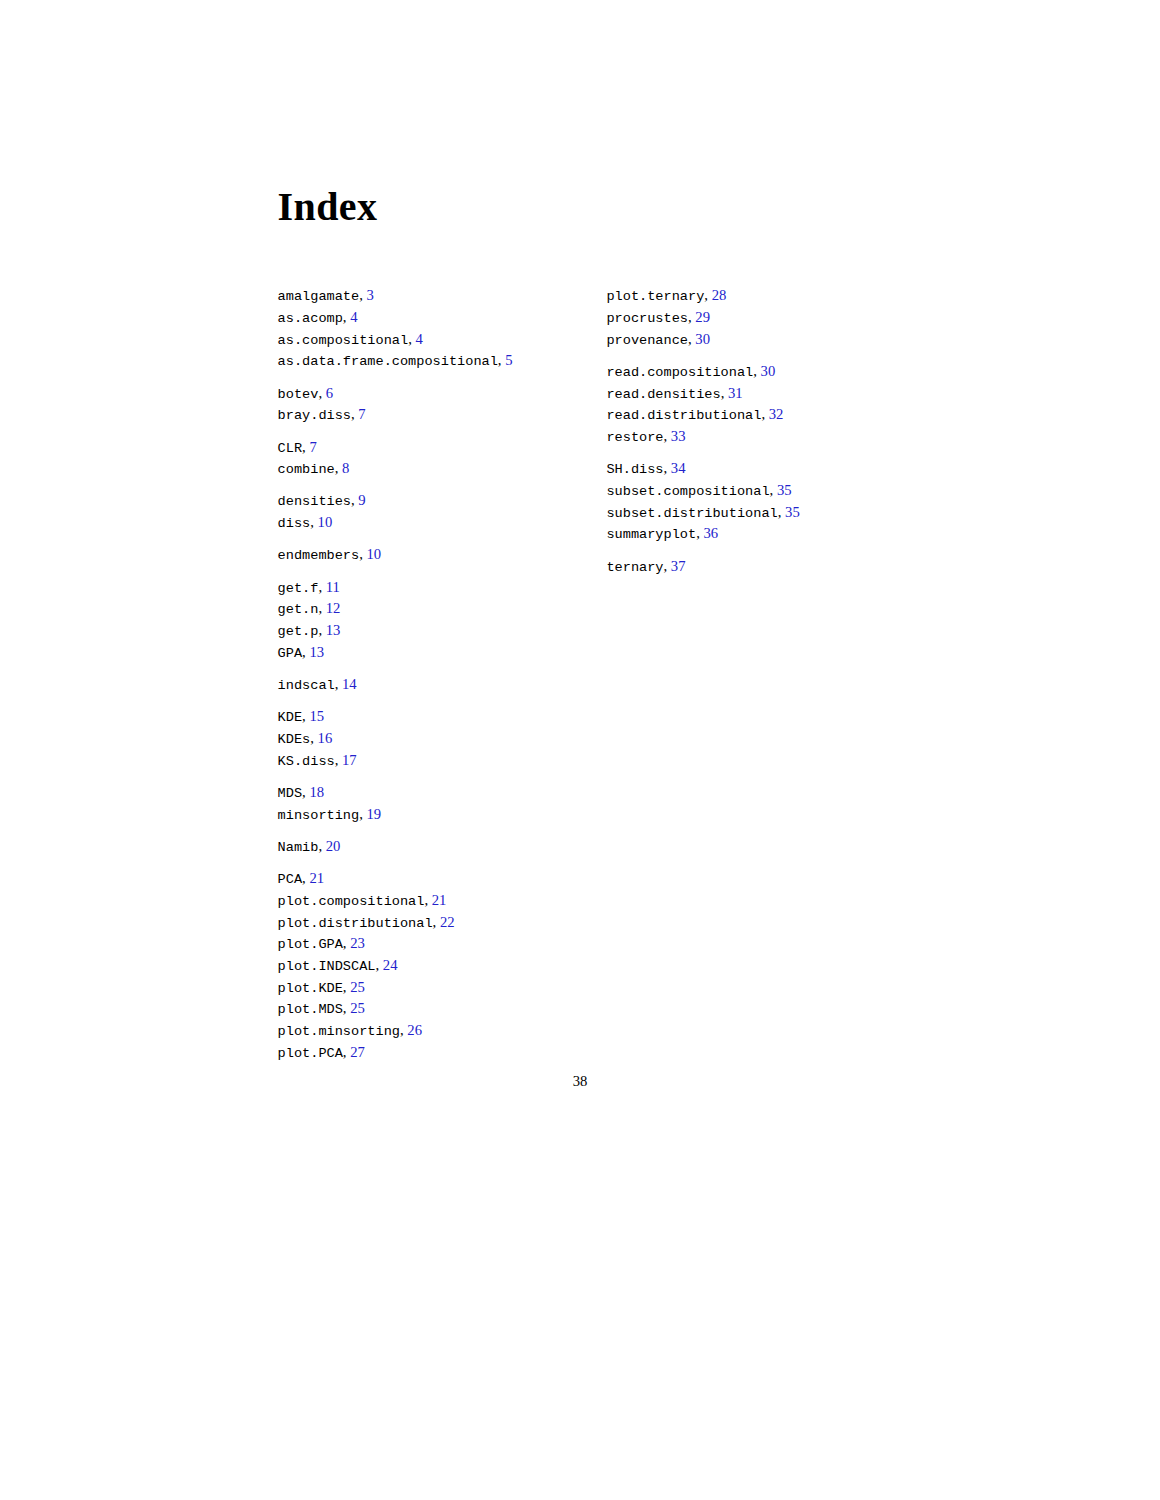Index
amalgamate, 3
as.acomp, 4
as.compositional, 4
as.data.frame.compositional, 5
botev, 6
bray.diss, 7
CLR, 7
combine, 8
densities, 9
diss, 10
endmembers, 10
get.f, 11
get.n, 12
get.p, 13
GPA, 13
indscal, 14
KDE, 15
KDEs, 16
KS.diss, 17
MDS, 18
minsorting, 19
Namib, 20
PCA, 21
plot.compositional, 21
plot.distributional, 22
plot.GPA, 23
plot.INDSCAL, 24
plot.KDE, 25
plot.MDS, 25
plot.minsorting, 26
plot.PCA, 27
plot.ternary, 28
procrustes, 29
provenance, 30
read.compositional, 30
read.densities, 31
read.distributional, 32
restore, 33
SH.diss, 34
subset.compositional, 35
subset.distributional, 35
summaryplot, 36
ternary, 37
38